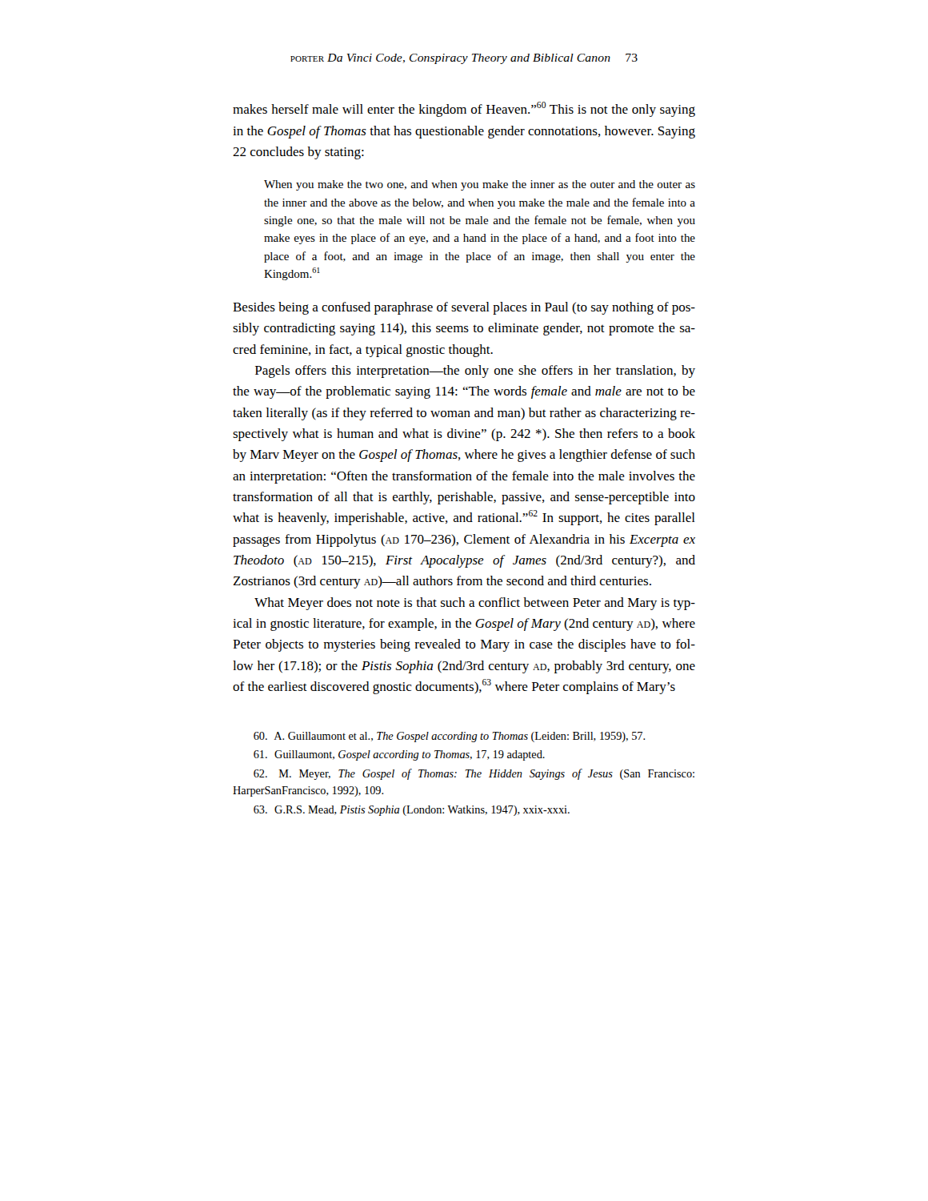Porter Da Vinci Code, Conspiracy Theory and Biblical Canon 73
makes herself male will enter the kingdom of Heaven.”60 This is not the only saying in the Gospel of Thomas that has questionable gender connotations, however. Saying 22 concludes by stating:
When you make the two one, and when you make the inner as the outer and the outer as the inner and the above as the below, and when you make the male and the female into a single one, so that the male will not be male and the female not be female, when you make eyes in the place of an eye, and a hand in the place of a hand, and a foot into the place of a foot, and an image in the place of an image, then shall you enter the Kingdom.61
Besides being a confused paraphrase of several places in Paul (to say nothing of possibly contradicting saying 114), this seems to eliminate gender, not promote the sacred feminine, in fact, a typical gnostic thought.
Pagels offers this interpretation—the only one she offers in her translation, by the way—of the problematic saying 114: “The words female and male are not to be taken literally (as if they referred to woman and man) but rather as characterizing respectively what is human and what is divine” (p. 242 *). She then refers to a book by Marv Meyer on the Gospel of Thomas, where he gives a lengthier defense of such an interpretation: “Often the transformation of the female into the male involves the transformation of all that is earthly, perishable, passive, and sense-perceptible into what is heavenly, imperishable, active, and rational.”62 In support, he cites parallel passages from Hippolytus (AD 170–236), Clement of Alexandria in his Excerpta ex Theodoto (AD 150–215), First Apocalypse of James (2nd/3rd century?), and Zostrianos (3rd century AD)—all authors from the second and third centuries.
What Meyer does not note is that such a conflict between Peter and Mary is typical in gnostic literature, for example, in the Gospel of Mary (2nd century AD), where Peter objects to mysteries being revealed to Mary in case the disciples have to follow her (17.18); or the Pistis Sophia (2nd/3rd century AD, probably 3rd century, one of the earliest discovered gnostic documents),63 where Peter complains of Mary’s
60. A. Guillaumont et al., The Gospel according to Thomas (Leiden: Brill, 1959), 57.
61. Guillaumont, Gospel according to Thomas, 17, 19 adapted.
62. M. Meyer, The Gospel of Thomas: The Hidden Sayings of Jesus (San Francisco: HarperSanFrancisco, 1992), 109.
63. G.R.S. Mead, Pistis Sophia (London: Watkins, 1947), xxix-xxxi.